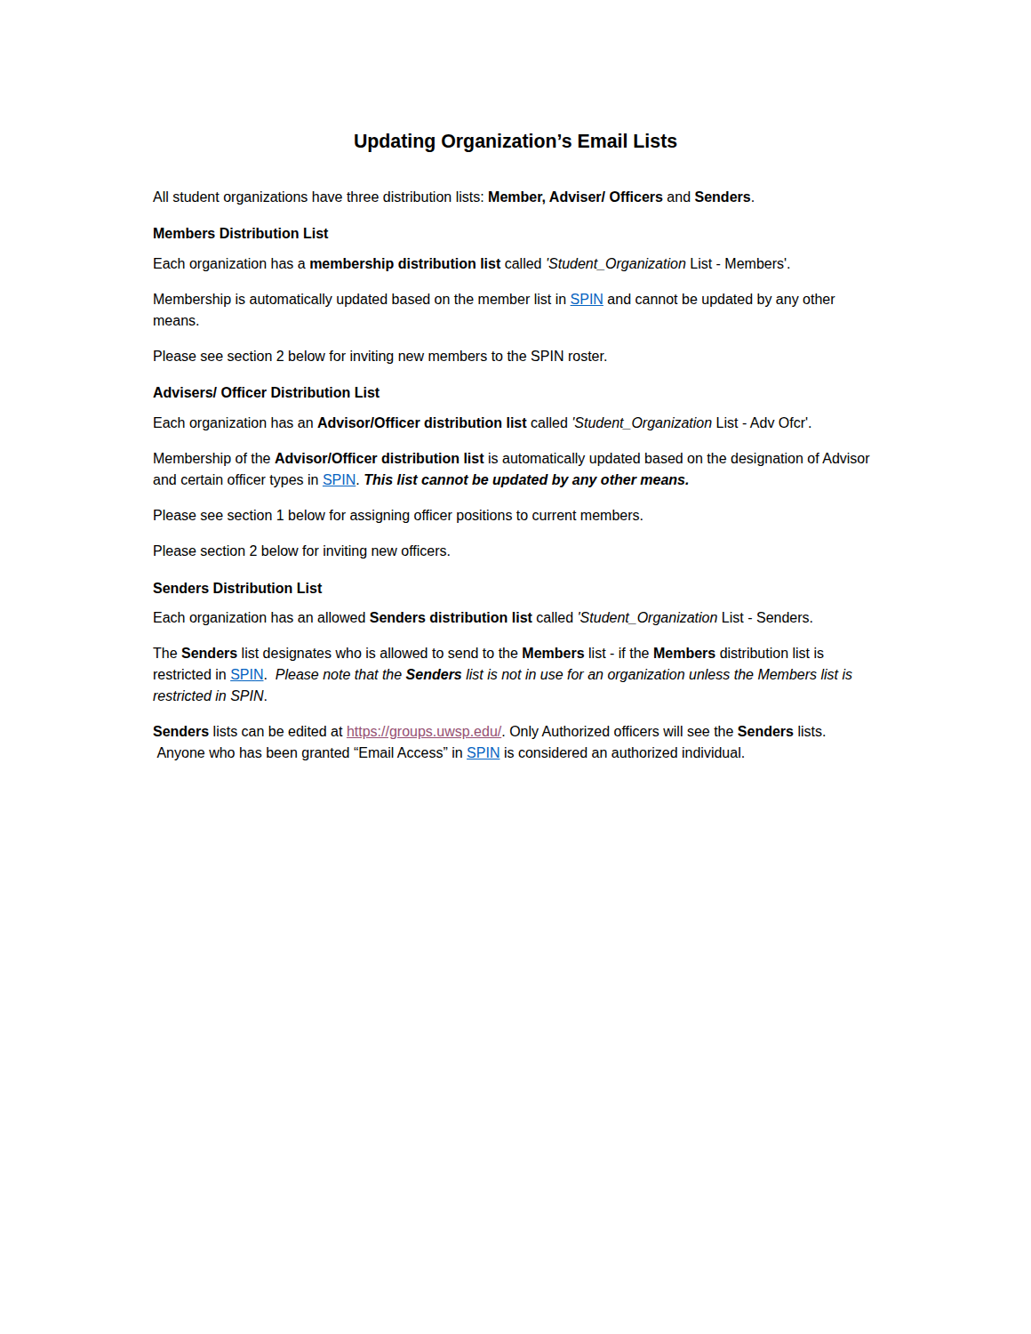Updating Organization’s Email Lists
All student organizations have three distribution lists: Member, Adviser/ Officers and Senders.
Members Distribution List
Each organization has a membership distribution list called 'Student_Organization List - Members'.
Membership is automatically updated based on the member list in SPIN and cannot be updated by any other means.
Please see section 2 below for inviting new members to the SPIN roster.
Advisers/ Officer Distribution List
Each organization has an Advisor/Officer distribution list called 'Student_Organization List - Adv Ofcr'.
Membership of the Advisor/Officer distribution list is automatically updated based on the designation of Advisor and certain officer types in SPIN. This list cannot be updated by any other means.
Please see section 1 below for assigning officer positions to current members.
Please section 2 below for inviting new officers.
Senders Distribution List
Each organization has an allowed Senders distribution list called 'Student_Organization List - Senders.
The Senders list designates who is allowed to send to the Members list - if the Members distribution list is restricted in SPIN. Please note that the Senders list is not in use for an organization unless the Members list is restricted in SPIN.
Senders lists can be edited at https://groups.uwsp.edu/. Only Authorized officers will see the Senders lists. Anyone who has been granted “Email Access” in SPIN is considered an authorized individual.